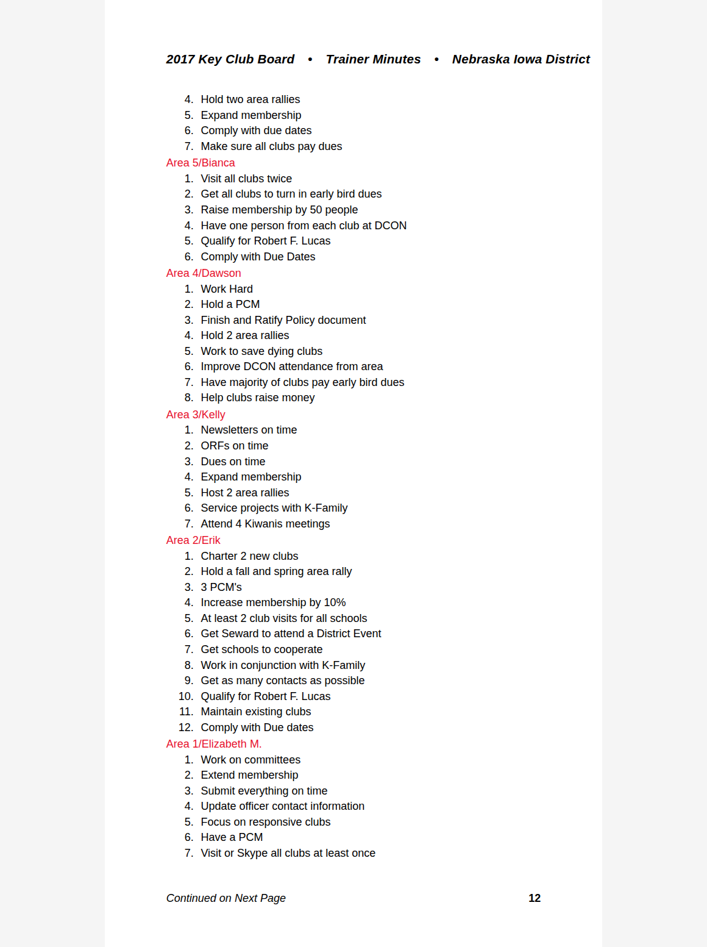2017 Key Club Board • Trainer Minutes • Nebraska Iowa District
Hold two area rallies
Expand membership
Comply with due dates
Make sure all clubs pay dues
Area 5/Bianca
Visit all clubs twice
Get all clubs to turn in early bird dues
Raise membership by 50 people
Have one person from each club at DCON
Qualify for Robert F. Lucas
Comply with Due Dates
Area 4/Dawson
Work Hard
Hold a PCM
Finish and Ratify Policy document
Hold 2 area rallies
Work to save dying clubs
Improve DCON attendance from area
Have majority of clubs pay early bird dues
Help clubs raise money
Area 3/Kelly
Newsletters on time
ORFs on time
Dues on time
Expand membership
Host 2 area rallies
Service projects with K-Family
Attend 4 Kiwanis meetings
Area 2/Erik
Charter 2 new clubs
Hold a fall and spring area rally
3 PCM's
Increase membership by 10%
At least 2 club visits for all schools
Get Seward to attend a District Event
Get schools to cooperate
Work in conjunction with K-Family
Get as many contacts as possible
Qualify for Robert F. Lucas
Maintain existing clubs
Comply with Due dates
Area 1/Elizabeth M.
Work on committees
Extend membership
Submit everything on time
Update officer contact information
Focus on responsive clubs
Have a PCM
Visit or Skype all clubs at least once
Continued on Next Page 12